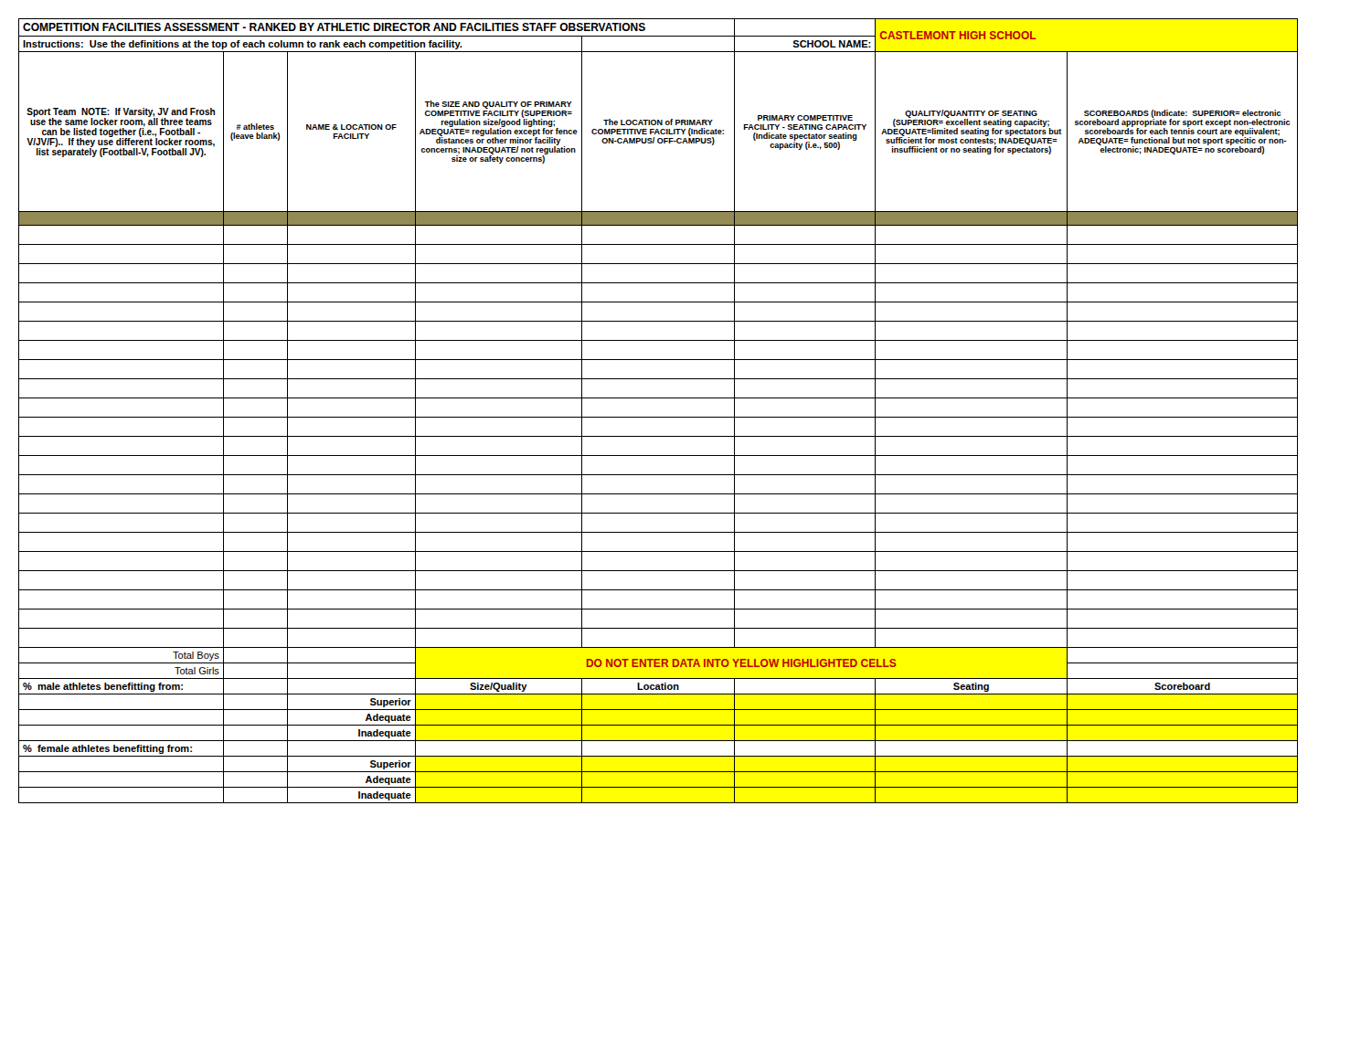| COMPETITION FACILITIES ASSESSMENT - RANKED BY ATHLETIC DIRECTOR AND FACILITIES STAFF OBSERVATIONS | | CASTLEMONT HIGH SCHOOL |
| Instructions: Use the definitions at the top of each column to rank each competition facility. | | SCHOOL NAME: |
| Sport Team NOTE: If Varsity, JV and Frosh use the same locker room, all three teams can be listed together (i.e., Football -V/JV/F).. If they use different locker rooms, list separately (Football-V, Football JV). | # athletes (leave blank) | NAME & LOCATION OF FACILITY | The SIZE AND QUALITY OF PRIMARY COMPETITIVE FACILITY (SUPERIOR= regulation size/good lighting; ADEQUATE= regulation except for fence distances or other minor facility concerns; INADEQUATE/ not regulation size or safety concerns) | The LOCATION of PRIMARY COMPETITIVE FACILITY (Indicate: ON-CAMPUS/ OFF-CAMPUS) | PRIMARY COMPETITIVE FACILITY - SEATING CAPACITY (Indicate spectator seating capacity (i.e., 500) | QUALITY/QUANTITY OF SEATING (SUPERIOR= excellent seating capacity; ADEQUATE=limited seating for spectators but sufficient for most contests; INADEQUATE= insuffiicient or no seating for spectators) | SCOREBOARDS (Indicate: SUPERIOR= electronic scoreboard appropriate for sport except non-electronic scoreboards for each tennis court are equiivalent; ADEQUATE= functional but not sport specitic or non-electronic; INADEQUATE= no scoreboard) |
| Total Boys | | | DO NOT ENTER DATA INTO YELLOW HIGHLIGHTED CELLS | |
| Total Girls | | | |
| % male athletes benefitting from: | | | Size/Quality | Location | | Seating | Scoreboard |
| | | Superior | | | | | |
| | | Adequate | | | | | |
| | | Inadequate | | | | | |
| % female athletes benefitting from: | | | | | | | |
| | | Superior | | | | | |
| | | Adequate | | | | | |
| | | Inadequate | | | | | |